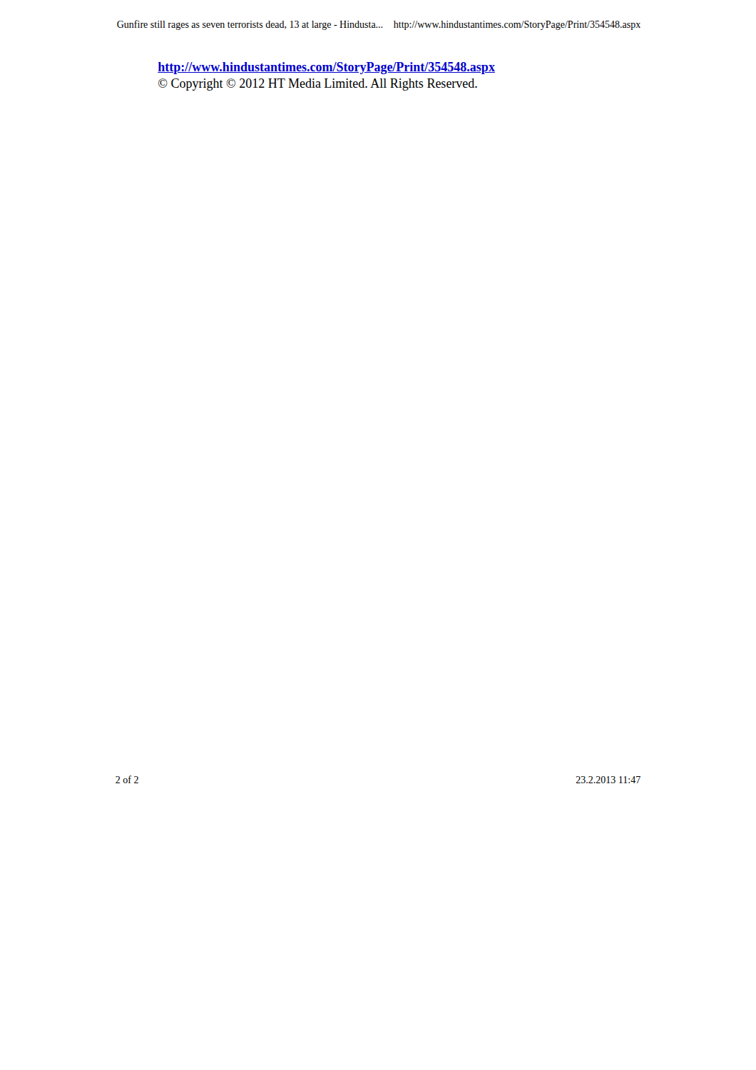Gunfire still rages as seven terrorists dead, 13 at large - Hindusta... http://www.hindustantimes.com/StoryPage/Print/354548.aspx
http://www.hindustantimes.com/StoryPage/Print/354548.aspx
© Copyright © 2012 HT Media Limited. All Rights Reserved.
2 of 2 23.2.2013 11:47